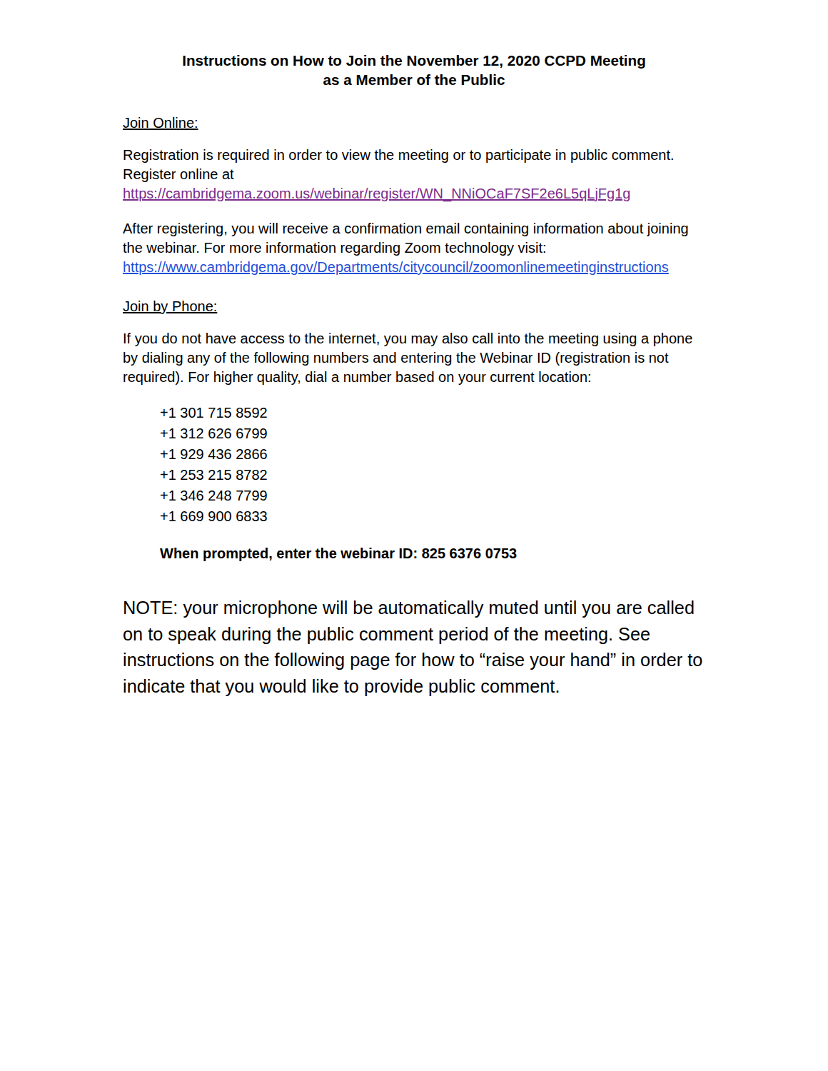Instructions on How to Join the November 12, 2020 CCPD Meeting
as a Member of the Public
Join Online:
Registration is required in order to view the meeting or to participate in public comment. Register online at
https://cambridgema.zoom.us/webinar/register/WN_NNiOCaF7SF2e6L5qLjFg1g
After registering, you will receive a confirmation email containing information about joining the webinar. For more information regarding Zoom technology visit:
https://www.cambridgema.gov/Departments/citycouncil/zoomonlinemeetinginstructions
Join by Phone:
If you do not have access to the internet, you may also call into the meeting using a phone by dialing any of the following numbers and entering the Webinar ID (registration is not required). For higher quality, dial a number based on your current location:
+1 301 715 8592
+1 312 626 6799
+1 929 436 2866
+1 253 215 8782
+1 346 248 7799
+1 669 900 6833
When prompted, enter the webinar ID: 825 6376 0753
NOTE: your microphone will be automatically muted until you are called on to speak during the public comment period of the meeting. See instructions on the following page for how to “raise your hand” in order to indicate that you would like to provide public comment.